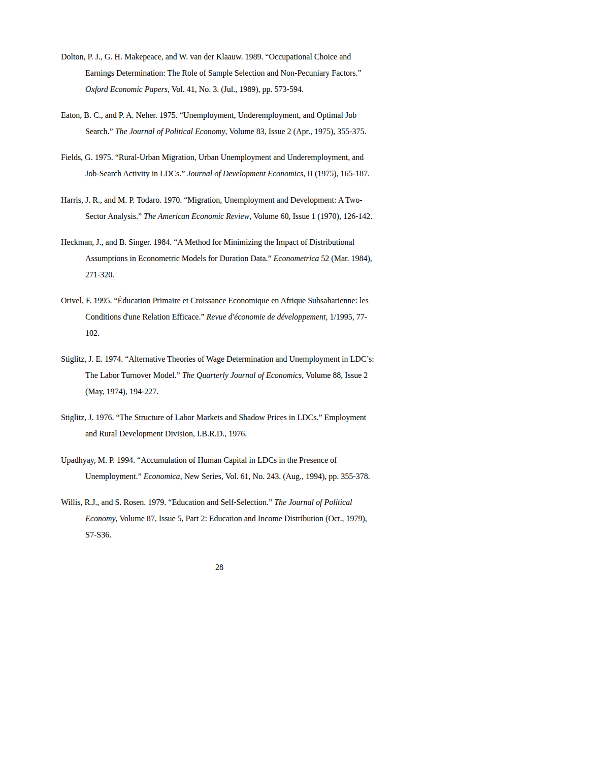Dolton, P. J., G. H. Makepeace, and W. van der Klaauw. 1989. “Occupational Choice and Earnings Determination: The Role of Sample Selection and Non-Pecuniary Factors.” Oxford Economic Papers, Vol. 41, No. 3. (Jul., 1989), pp. 573-594.
Eaton, B. C., and P. A. Neher. 1975. “Unemployment, Underemployment, and Optimal Job Search.” The Journal of Political Economy, Volume 83, Issue 2 (Apr., 1975), 355-375.
Fields, G. 1975. “Rural-Urban Migration, Urban Unemployment and Underemployment, and Job-Search Activity in LDCs.” Journal of Development Economics, II (1975), 165-187.
Harris, J. R., and M. P. Todaro. 1970. “Migration, Unemployment and Development: A Two-Sector Analysis.” The American Economic Review, Volume 60, Issue 1 (1970), 126-142.
Heckman, J., and B. Singer. 1984. “A Method for Minimizing the Impact of Distributional Assumptions in Econometric Models for Duration Data.” Econometrica 52 (Mar. 1984), 271-320.
Orivel, F. 1995. “Éducation Primaire et Croissance Economique en Afrique Subsaharienne: les Conditions d'une Relation Efficace.” Revue d'économie de développement, 1/1995, 77-102.
Stiglitz, J. E. 1974. “Alternative Theories of Wage Determination and Unemployment in LDC’s: The Labor Turnover Model.” The Quarterly Journal of Economics, Volume 88, Issue 2 (May, 1974), 194-227.
Stiglitz, J. 1976. “The Structure of Labor Markets and Shadow Prices in LDCs.” Employment and Rural Development Division, I.B.R.D., 1976.
Upadhyay, M. P. 1994. “Accumulation of Human Capital in LDCs in the Presence of Unemployment.” Economica, New Series, Vol. 61, No. 243. (Aug., 1994), pp. 355-378.
Willis, R.J., and S. Rosen. 1979. “Education and Self-Selection.” The Journal of Political Economy, Volume 87, Issue 5, Part 2: Education and Income Distribution (Oct., 1979), S7-S36.
28